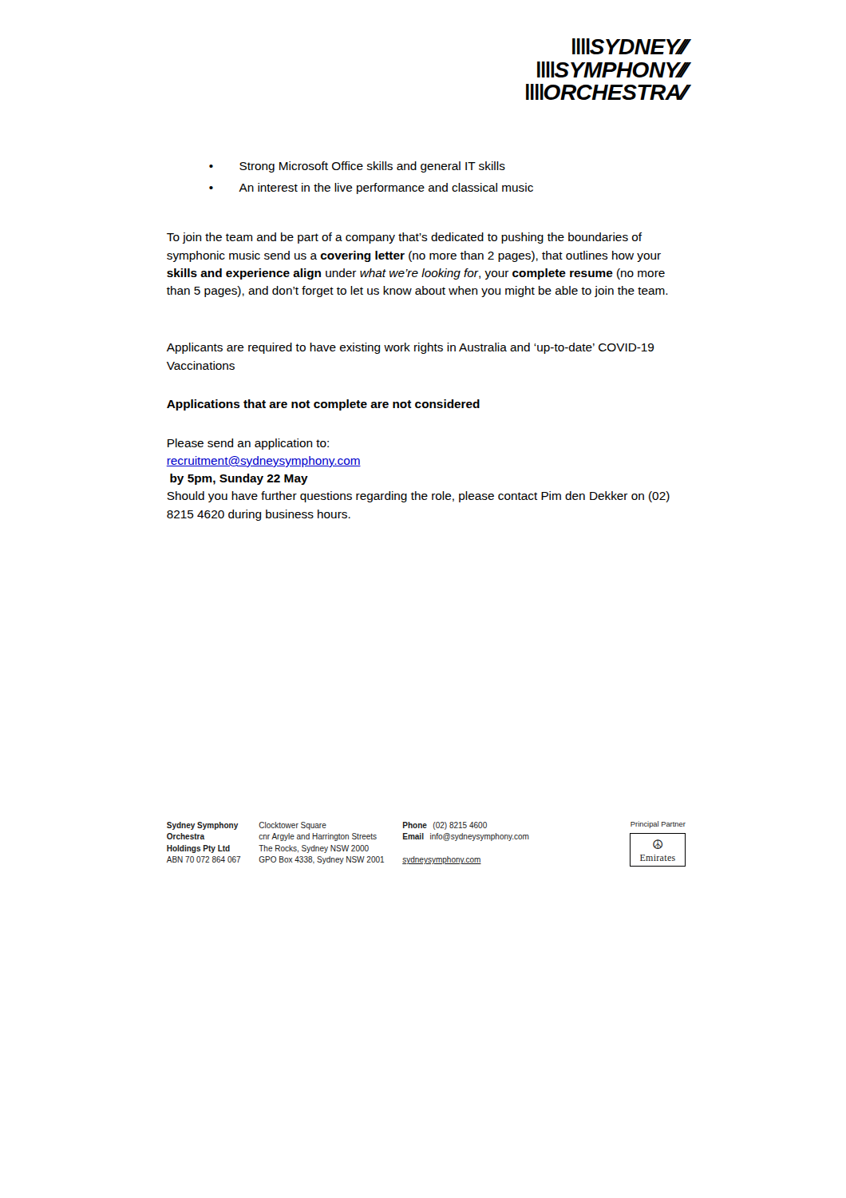‖‖SYDNEY⁄⁄⁄
‖‖SYMPHONY⁄⁄⁄
‖‖ORCHESTRA⁄⁄
Strong Microsoft Office skills and general IT skills
An interest in the live performance and classical music
To join the team and be part of a company that’s dedicated to pushing the boundaries of symphonic music send us a covering letter (no more than 2 pages), that outlines how your skills and experience align under what we’re looking for, your complete resume (no more than 5 pages), and don’t forget to let us know about when you might be able to join the team.
Applicants are required to have existing work rights in Australia and ‘up-to-date’ COVID-19 Vaccinations
Applications that are not complete are not considered
Please send an application to:
recruitment@sydneysymphony.com
by 5pm, Sunday 22 May
Should you have further questions regarding the role, please contact Pim den Dekker on (02) 8215 4620 during business hours.
Sydney Symphony
Orchestra
Holdings Pty Ltd
ABN 70 072 864 067
Clocktower Square
cnr Argyle and Harrington Streets
The Rocks, Sydney NSW 2000
GPO Box 4338, Sydney NSW 2001
Phone(02) 8215 4600
Emailinfo@sydneysymphony.com
sydneysymphony.com
Principal Partner ☮ Emirates